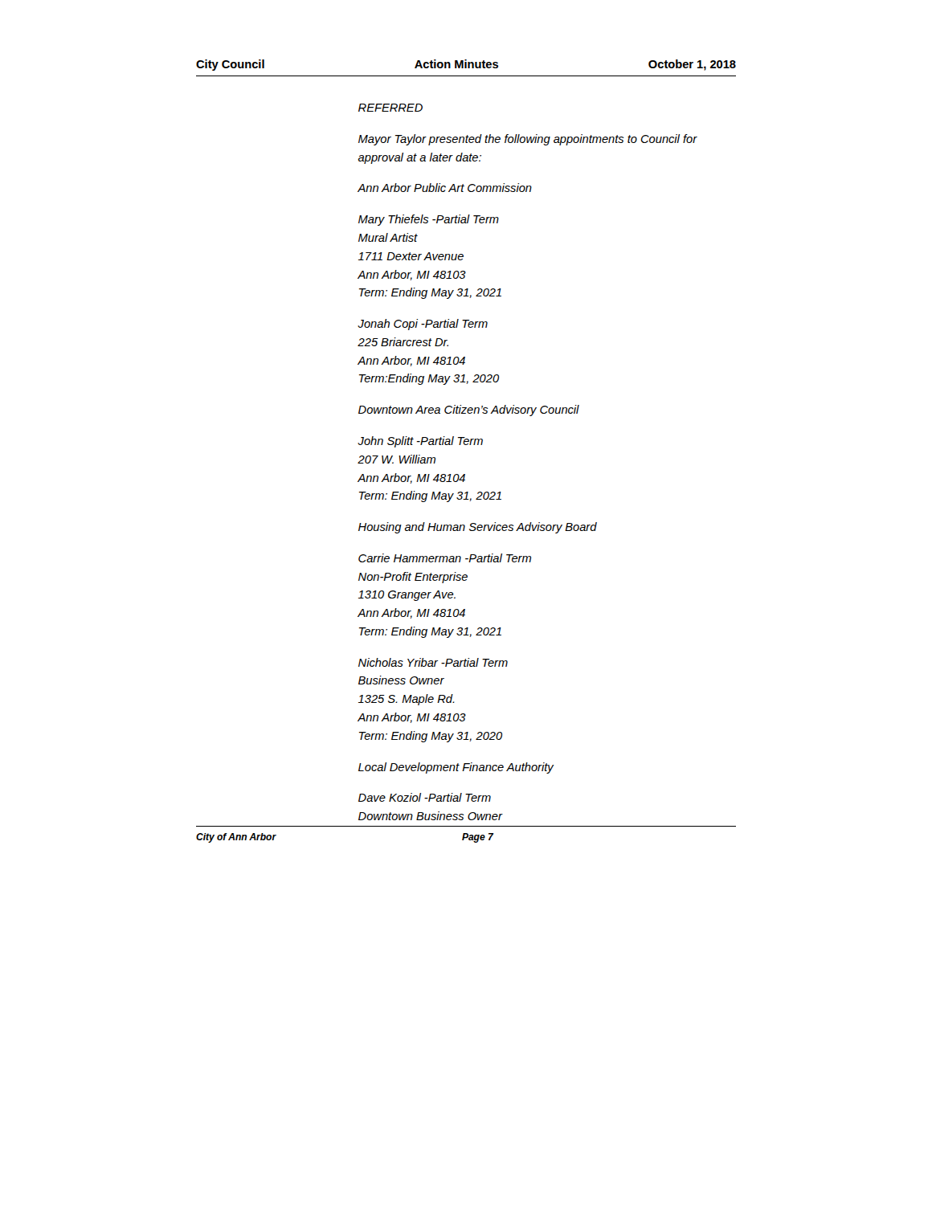City Council Action Minutes October 1, 2018
REFERRED
Mayor Taylor presented the following appointments to Council for approval at a later date:
Ann Arbor Public Art Commission
Mary Thiefels -Partial Term
Mural Artist
1711 Dexter Avenue
Ann Arbor, MI 48103
Term: Ending May 31, 2021
Jonah Copi -Partial Term
225 Briarcrest Dr.
Ann Arbor, MI 48104
Term:Ending May 31, 2020
Downtown Area Citizen’s Advisory Council
John Splitt -Partial Term
207 W. William
Ann Arbor, MI 48104
Term: Ending May 31, 2021
Housing and Human Services Advisory Board
Carrie Hammerman -Partial Term
Non-Profit Enterprise
1310 Granger Ave.
Ann Arbor, MI 48104
Term: Ending May 31, 2021
Nicholas Yribar -Partial Term
Business Owner
1325 S. Maple Rd.
Ann Arbor, MI 48103
Term: Ending May 31, 2020
Local Development Finance Authority
Dave Koziol -Partial Term
Downtown Business Owner
City of Ann Arbor Page 7